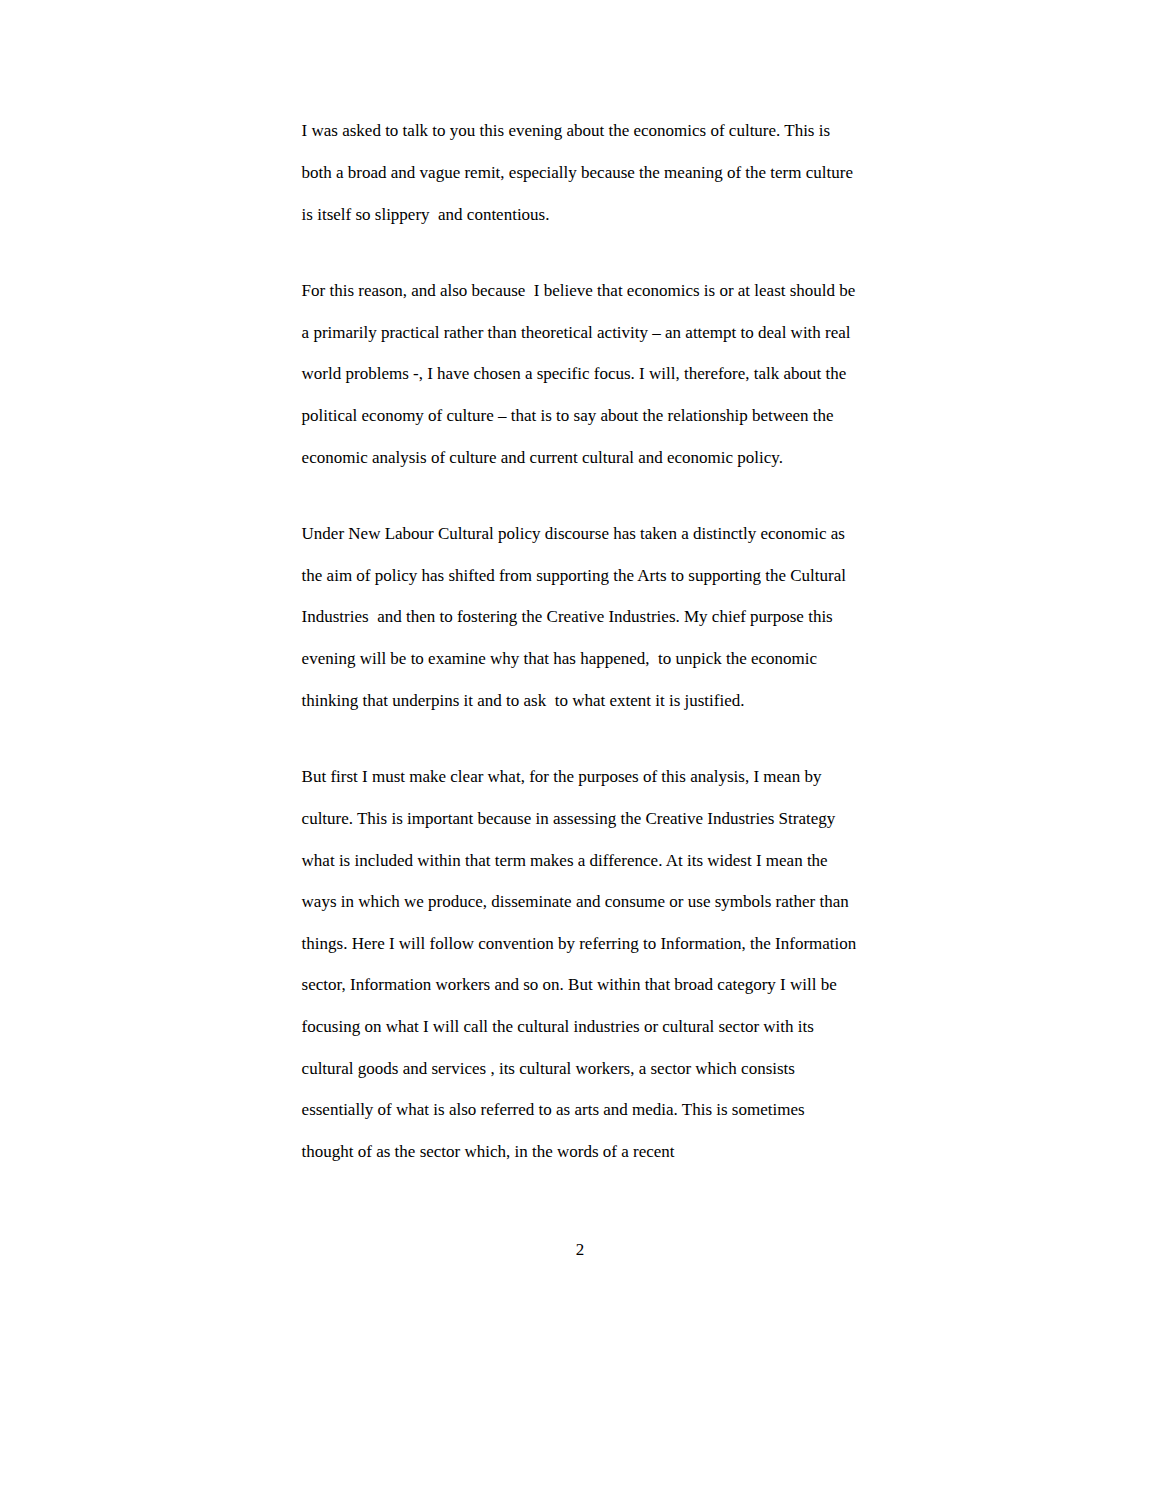I was asked to talk to you this evening about the economics of culture. This is both a broad and vague remit, especially because the meaning of the term culture is itself so slippery and contentious.
For this reason, and also because I believe that economics is or at least should be a primarily practical rather than theoretical activity – an attempt to deal with real world problems -, I have chosen a specific focus. I will, therefore, talk about the political economy of culture – that is to say about the relationship between the economic analysis of culture and current cultural and economic policy.
Under New Labour Cultural policy discourse has taken a distinctly economic as the aim of policy has shifted from supporting the Arts to supporting the Cultural Industries and then to fostering the Creative Industries. My chief purpose this evening will be to examine why that has happened, to unpick the economic thinking that underpins it and to ask to what extent it is justified.
But first I must make clear what, for the purposes of this analysis, I mean by culture. This is important because in assessing the Creative Industries Strategy what is included within that term makes a difference. At its widest I mean the ways in which we produce, disseminate and consume or use symbols rather than things. Here I will follow convention by referring to Information, the Information sector, Information workers and so on. But within that broad category I will be focusing on what I will call the cultural industries or cultural sector with its cultural goods and services , its cultural workers, a sector which consists essentially of what is also referred to as arts and media. This is sometimes thought of as the sector which, in the words of a recent
2